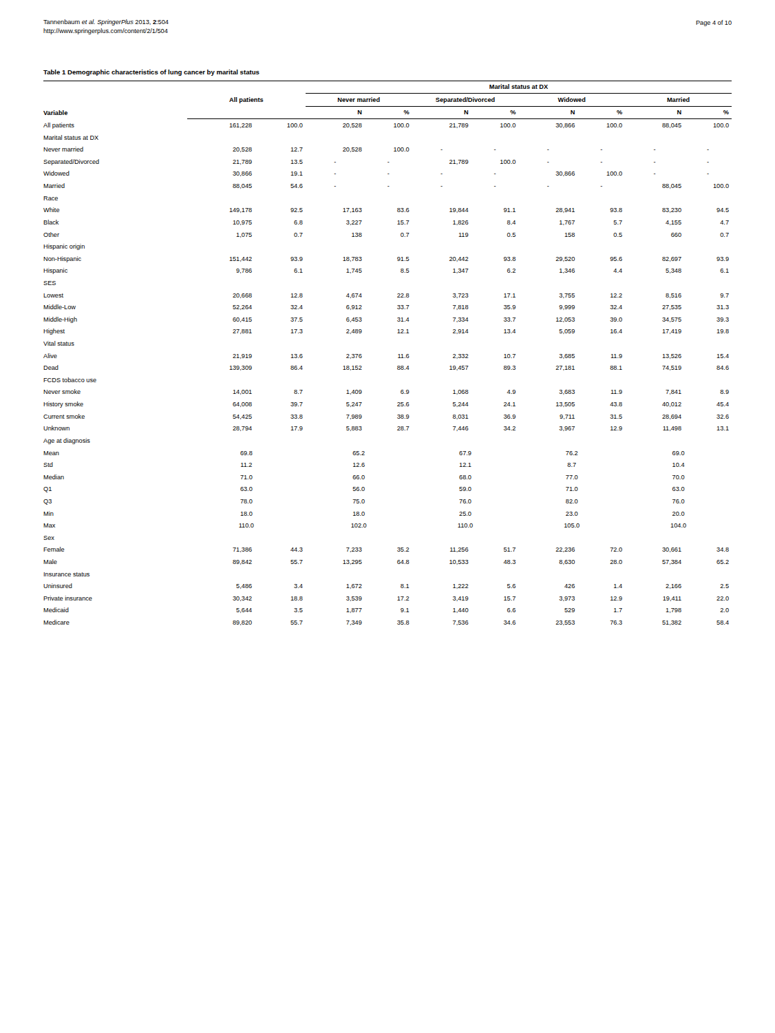Tannenbaum et al. SpringerPlus 2013, 2:504
http://www.springerplus.com/content/2/1/504
Page 4 of 10
Table 1 Demographic characteristics of lung cancer by marital status
| Variable | All patients | Marital status at DX |
| --- | --- | --- |
| Never married | Separated/Divorced | Widowed | Married |
| | | N | % | N | % | N | % | N | % |
| All patients | 161,228 | 100.0 | 20,528 | 100.0 | 21,789 | 100.0 | 30,866 | 100.0 | 88,045 | 100.0 |
| Marital status at DX | | | | | | | | | | |
| Never married | 20,528 | 12.7 | 20,528 | 100.0 | - | - | - | - | - | - |
| Separated/Divorced | 21,789 | 13.5 | - | - | 21,789 | 100.0 | - | - | - | - |
| Widowed | 30,866 | 19.1 | - | - | - | - | 30,866 | 100.0 | - | - |
| Married | 88,045 | 54.6 | - | - | - | - | - | - | 88,045 | 100.0 |
| Race | | | | | | | | | | |
| White | 149,178 | 92.5 | 17,163 | 83.6 | 19,844 | 91.1 | 28,941 | 93.8 | 83,230 | 94.5 |
| Black | 10,975 | 6.8 | 3,227 | 15.7 | 1,826 | 8.4 | 1,767 | 5.7 | 4,155 | 4.7 |
| Other | 1,075 | 0.7 | 138 | 0.7 | 119 | 0.5 | 158 | 0.5 | 660 | 0.7 |
| Hispanic origin | | | | | | | | | | |
| Non-Hispanic | 151,442 | 93.9 | 18,783 | 91.5 | 20,442 | 93.8 | 29,520 | 95.6 | 82,697 | 93.9 |
| Hispanic | 9,786 | 6.1 | 1,745 | 8.5 | 1,347 | 6.2 | 1,346 | 4.4 | 5,348 | 6.1 |
| SES | | | | | | | | | | |
| Lowest | 20,668 | 12.8 | 4,674 | 22.8 | 3,723 | 17.1 | 3,755 | 12.2 | 8,516 | 9.7 |
| Middle-Low | 52,264 | 32.4 | 6,912 | 33.7 | 7,818 | 35.9 | 9,999 | 32.4 | 27,535 | 31.3 |
| Middle-High | 60,415 | 37.5 | 6,453 | 31.4 | 7,334 | 33.7 | 12,053 | 39.0 | 34,575 | 39.3 |
| Highest | 27,881 | 17.3 | 2,489 | 12.1 | 2,914 | 13.4 | 5,059 | 16.4 | 17,419 | 19.8 |
| Vital status | | | | | | | | | | |
| Alive | 21,919 | 13.6 | 2,376 | 11.6 | 2,332 | 10.7 | 3,685 | 11.9 | 13,526 | 15.4 |
| Dead | 139,309 | 86.4 | 18,152 | 88.4 | 19,457 | 89.3 | 27,181 | 88.1 | 74,519 | 84.6 |
| FCDS tobacco use | | | | | | | | | | |
| Never smoke | 14,001 | 8.7 | 1,409 | 6.9 | 1,068 | 4.9 | 3,683 | 11.9 | 7,841 | 8.9 |
| History smoke | 64,008 | 39.7 | 5,247 | 25.6 | 5,244 | 24.1 | 13,505 | 43.8 | 40,012 | 45.4 |
| Current smoke | 54,425 | 33.8 | 7,989 | 38.9 | 8,031 | 36.9 | 9,711 | 31.5 | 28,694 | 32.6 |
| Unknown | 28,794 | 17.9 | 5,883 | 28.7 | 7,446 | 34.2 | 3,967 | 12.9 | 11,498 | 13.1 |
| Age at diagnosis | | | | | | | | | | |
| Mean | 69.8 | 65.2 | 67.9 | 76.2 | 69.0 |
| Std | 11.2 | 12.6 | 12.1 | 8.7 | 10.4 |
| Median | 71.0 | 66.0 | 68.0 | 77.0 | 70.0 |
| Q1 | 63.0 | 56.0 | 59.0 | 71.0 | 63.0 |
| Q3 | 78.0 | 75.0 | 76.0 | 82.0 | 76.0 |
| Min | 18.0 | 18.0 | 25.0 | 23.0 | 20.0 |
| Max | 110.0 | 102.0 | 110.0 | 105.0 | 104.0 |
| Sex | | | | | | | | | | |
| Female | 71,386 | 44.3 | 7,233 | 35.2 | 11,256 | 51.7 | 22,236 | 72.0 | 30,661 | 34.8 |
| Male | 89,842 | 55.7 | 13,295 | 64.8 | 10,533 | 48.3 | 8,630 | 28.0 | 57,384 | 65.2 |
| Insurance status | | | | | | | | | | |
| Uninsured | 5,486 | 3.4 | 1,672 | 8.1 | 1,222 | 5.6 | 426 | 1.4 | 2,166 | 2.5 |
| Private insurance | 30,342 | 18.8 | 3,539 | 17.2 | 3,419 | 15.7 | 3,973 | 12.9 | 19,411 | 22.0 |
| Medicaid | 5,644 | 3.5 | 1,877 | 9.1 | 1,440 | 6.6 | 529 | 1.7 | 1,798 | 2.0 |
| Medicare | 89,820 | 55.7 | 7,349 | 35.8 | 7,536 | 34.6 | 23,553 | 76.3 | 51,382 | 58.4 |